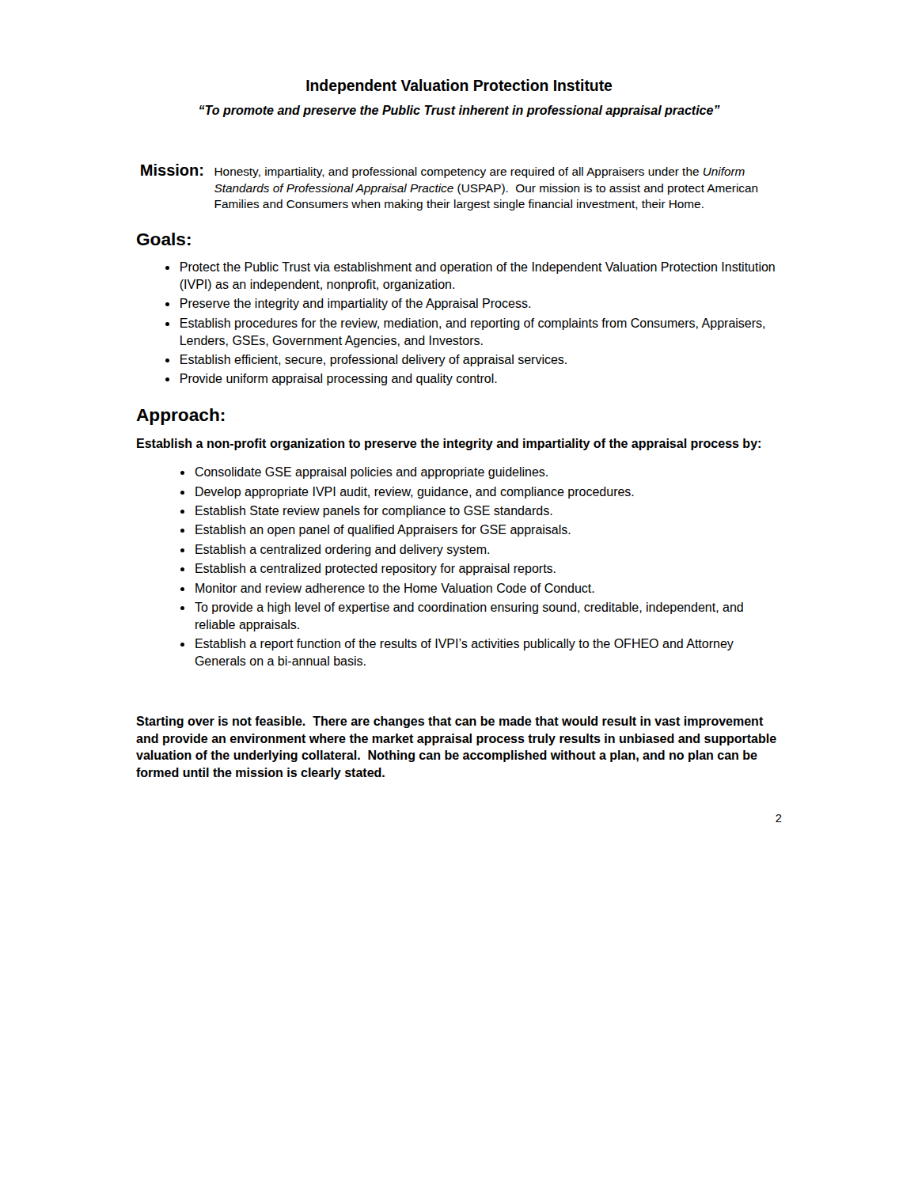Independent Valuation Protection Institute
“To promote and preserve the Public Trust inherent in professional appraisal practice”
Mission:
Honesty, impartiality, and professional competency are required of all Appraisers under the Uniform Standards of Professional Appraisal Practice (USPAP). Our mission is to assist and protect American Families and Consumers when making their largest single financial investment, their Home.
Goals:
Protect the Public Trust via establishment and operation of the Independent Valuation Protection Institution (IVPI) as an independent, nonprofit, organization.
Preserve the integrity and impartiality of the Appraisal Process.
Establish procedures for the review, mediation, and reporting of complaints from Consumers, Appraisers, Lenders, GSEs, Government Agencies, and Investors.
Establish efficient, secure, professional delivery of appraisal services.
Provide uniform appraisal processing and quality control.
Approach:
Establish a non-profit organization to preserve the integrity and impartiality of the appraisal process by:
Consolidate GSE appraisal policies and appropriate guidelines.
Develop appropriate IVPI audit, review, guidance, and compliance procedures.
Establish State review panels for compliance to GSE standards.
Establish an open panel of qualified Appraisers for GSE appraisals.
Establish a centralized ordering and delivery system.
Establish a centralized protected repository for appraisal reports.
Monitor and review adherence to the Home Valuation Code of Conduct.
To provide a high level of expertise and coordination ensuring sound, creditable, independent, and reliable appraisals.
Establish a report function of the results of IVPI’s activities publically to the OFHEO and Attorney Generals on a bi-annual basis.
Starting over is not feasible. There are changes that can be made that would result in vast improvement and provide an environment where the market appraisal process truly results in unbiased and supportable valuation of the underlying collateral. Nothing can be accomplished without a plan, and no plan can be formed until the mission is clearly stated.
2